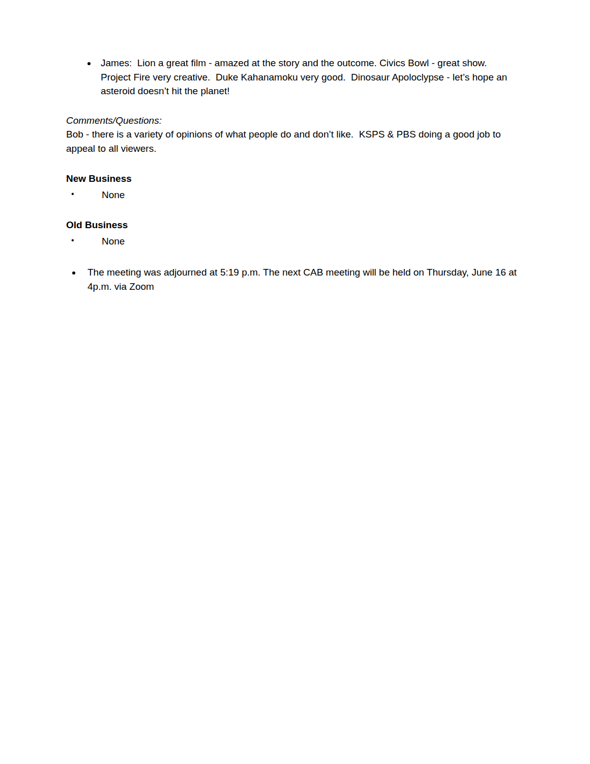James: Lion a great film - amazed at the story and the outcome. Civics Bowl - great show. Project Fire very creative. Duke Kahanamoku very good. Dinosaur Apoloclypse - let’s hope an asteroid doesn’t hit the planet!
Comments/Questions:
Bob - there is a variety of opinions of what people do and don’t like. KSPS & PBS doing a good job to appeal to all viewers.
New Business
None
Old Business
None
The meeting was adjourned at 5:19 p.m. The next CAB meeting will be held on Thursday, June 16 at 4p.m. via Zoom